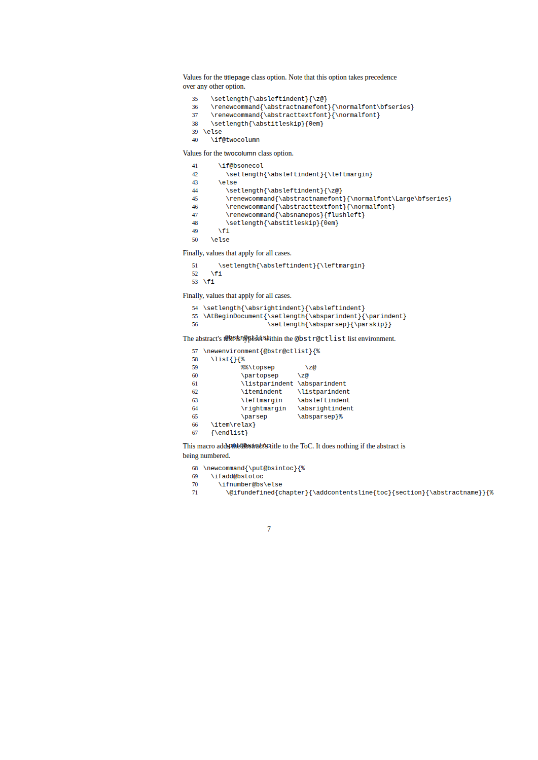Values for the titlepage class option. Note that this option takes precedence over any other option.
35 \setlength{\absleftindent}{\z@} 36 \renewcommand{\abstractnamefont}{\normalfont\bfseries} 37 \renewcommand{\abstracttextfont}{\normalfont} 38 \setlength{\abstitleskip}{0em} 39\else 40 \if@twocolumn
Values for the twocolumn class option.
41 \if@bsonecol 42 \setlength{\absleftindent}{\leftmargin} 43 \else 44 \setlength{\absleftindent}{\z@} 45 \renewcommand{\abstractnamefont}{\normalfont\Large\bfseries} 46 \renewcommand{\abstracttextfont}{\normalfont} 47 \renewcommand{\absnamepos}{flushleft} 48 \setlength{\abstitleskip}{0em} 49 \fi 50 \else
Finally, values that apply for all cases.
51 \setlength{\absleftindent}{\leftmargin} 52 \fi 53\fi
Finally, values that apply for all cases.
54\setlength{\absrightindent}{\absleftindent} 55\AtBeginDocument{\setlength{\absparindent}{\parindent} 56 \setlength{\absparsep}{\parskip}}
@bstr@ctlist
The abstract's text is typeset within the @bstr@ctlist list environment.
57\newenvironment{@bstr@ctlist}{% 58 \list{}{% 59 %%\topsep \z@ 60 \partopsep \z@ 61 \listparindent \absparindent 62 \itemindent \listparindent 63 \leftmargin \absleftindent 64 \rightmargin \absrightindent 65 \parsep \absparsep}% 66 \item\relax} 67 {\endlist}
\put@bsintoc
This macro adds the abstract's title to the ToC. It does nothing if the abstract is being numbered.
68\newcommand{\put@bsintoc}{% 69 \ifadd@bstotoc 70 \ifnumber@bs\else 71 \@ifundefined{chapter}{\addcontentsline{toc}{section}{\abstractname}}{%
7